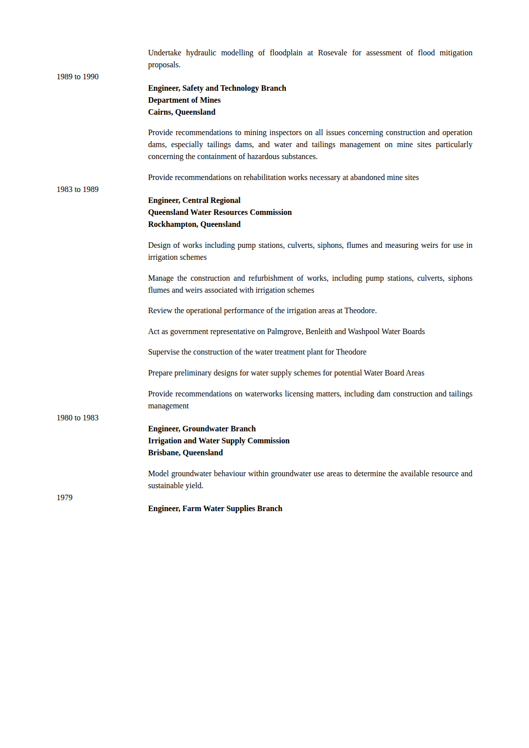| | Undertake hydraulic modelling of floodplain at Rosevale for assessment of flood mitigation proposals. |
| 1989 to 1990 | Engineer, Safety and Technology Branch Department of Mines Cairns, Queensland Provide recommendations to mining inspectors on all issues concerning construction and operation dams, especially tailings dams, and water and tailings management on mine sites particularly concerning the containment of hazardous substances. Provide recommendations on rehabilitation works necessary at abandoned mine sites |
| 1983 to 1989 | Engineer, Central Regional Queensland Water Resources Commission Rockhampton, Queensland Design of works including pump stations, culverts, siphons, flumes and measuring weirs for use in irrigation schemes Manage the construction and refurbishment of works, including pump stations, culverts, siphons flumes and weirs associated with irrigation schemes Review the operational performance of the irrigation areas at Theodore. Act as government representative on Palmgrove, Benleith and Washpool Water Boards Supervise the construction of the water treatment plant for Theodore Prepare preliminary designs for water supply schemes for potential Water Board Areas Provide recommendations on waterworks licensing matters, including dam construction and tailings management |
| 1980 to 1983 | Engineer, Groundwater Branch Irrigation and Water Supply Commission Brisbane, Queensland Model groundwater behaviour within groundwater use areas to determine the available resource and sustainable yield. |
| 1979 | Engineer, Farm Water Supplies Branch |